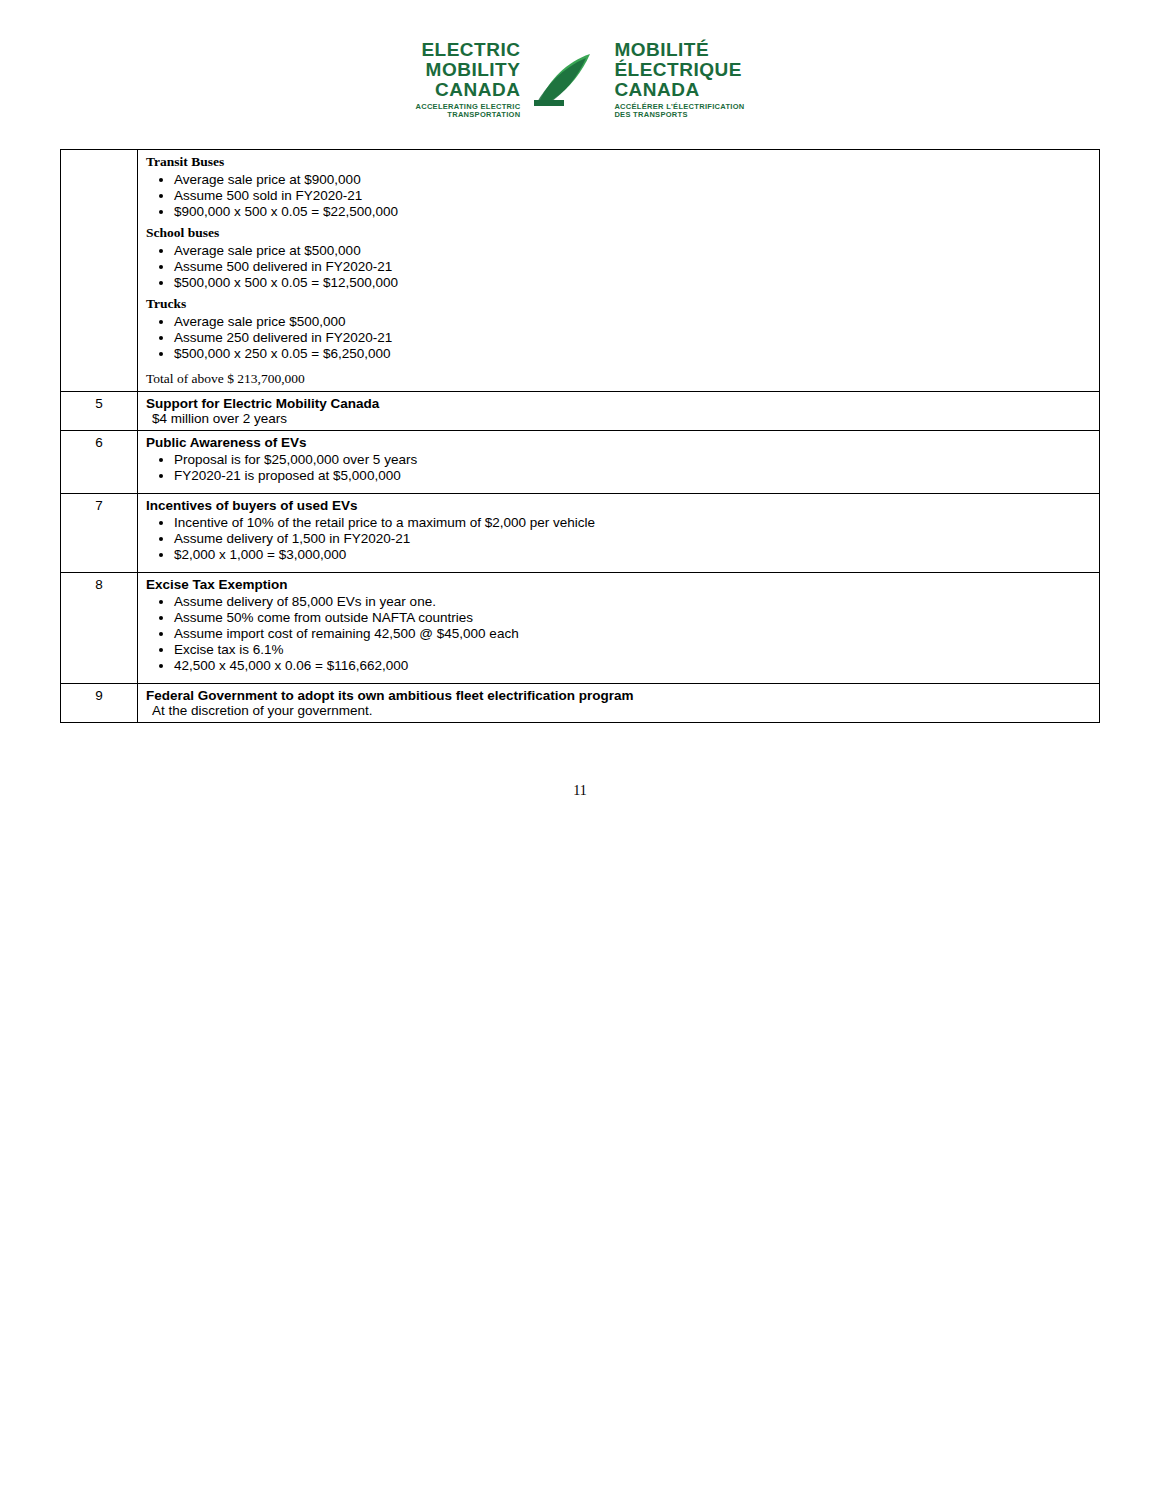| ELECTRIC MOBILITY CANADA ACCELERATING ELECTRIC TRANSPORTATION | | MOBILITÉ ÉLECTRIQUE CANADA ACCÉLÉRER L'ÉLECTRIFICATION DES TRANSPORTS |
| | Transit Buses Average sale price at $900,000 Assume 500 sold in FY2020-21 $900,000 x 500 x 0.05 = $22,500,000 School buses Average sale price at $500,000 Assume 500 delivered in FY2020-21 $500,000 x 500 x 0.05 = $12,500,000 Trucks Average sale price $500,000 Assume 250 delivered in FY2020-21 $500,000 x 250 x 0.05 = $6,250,000 Total of above $ 213,700,000 |
| 5 | Support for Electric Mobility Canada $4 million over 2 years |
| 6 | Public Awareness of EVs Proposal is for $25,000,000 over 5 years FY2020-21 is proposed at $5,000,000 |
| 7 | Incentives of buyers of used EVs Incentive of 10% of the retail price to a maximum of $2,000 per vehicle Assume delivery of 1,500 in FY2020-21 $2,000 x 1,000 = $3,000,000 |
| 8 | Excise Tax Exemption Assume delivery of 85,000 EVs in year one. Assume 50% come from outside NAFTA countries Assume import cost of remaining 42,500 @ $45,000 each Excise tax is 6.1% 42,500 x 45,000 x 0.06 = $116,662,000 |
| 9 | Federal Government to adopt its own ambitious fleet electrification program At the discretion of your government. |
11